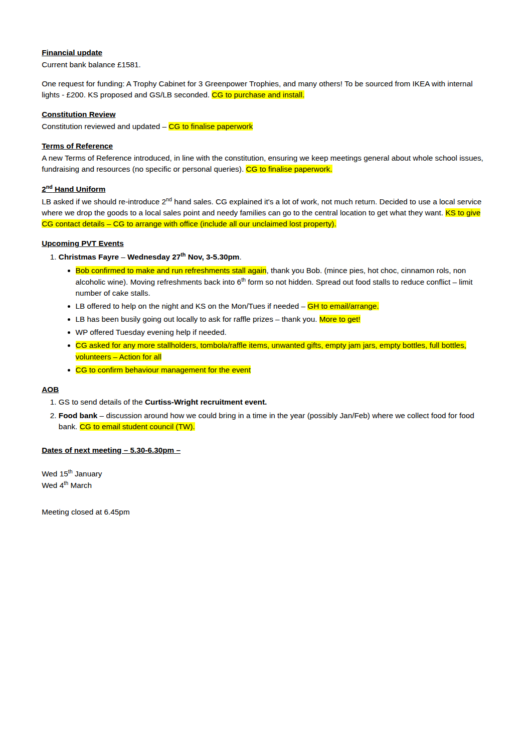Financial update
Current bank balance £1581.
One request for funding: A Trophy Cabinet for 3 Greenpower Trophies, and many others! To be sourced from IKEA with internal lights - £200. KS proposed and GS/LB seconded. CG to purchase and install.
Constitution Review
Constitution reviewed and updated – CG to finalise paperwork
Terms of Reference
A new Terms of Reference introduced, in line with the constitution, ensuring we keep meetings general about whole school issues, fundraising and resources (no specific or personal queries). CG to finalise paperwork.
2nd Hand Uniform
LB asked if we should re-introduce 2nd hand sales. CG explained it's a lot of work, not much return. Decided to use a local service where we drop the goods to a local sales point and needy families can go to the central location to get what they want. KS to give CG contact details – CG to arrange with office (include all our unclaimed lost property).
Upcoming PVT Events
Christmas Fayre – Wednesday 27th Nov, 3-5.30pm.
Bob confirmed to make and run refreshments stall again, thank you Bob. (mince pies, hot choc, cinnamon rols, non alcoholic wine). Moving refreshments back into 6th form so not hidden. Spread out food stalls to reduce conflict – limit number of cake stalls.
LB offered to help on the night and KS on the Mon/Tues if needed – GH to email/arrange.
LB has been busily going out locally to ask for raffle prizes – thank you. More to get!
WP offered Tuesday evening help if needed.
CG asked for any more stallholders, tombola/raffle items, unwanted gifts, empty jam jars, empty bottles, full bottles, volunteers – Action for all
CG to confirm behaviour management for the event
AOB
GS to send details of the Curtiss-Wright recruitment event.
Food bank – discussion around how we could bring in a time in the year (possibly Jan/Feb) where we collect food for food bank. CG to email student council (TW).
Dates of next meeting – 5.30-6.30pm –
Wed 15th January
Wed 4th March
Meeting closed at 6.45pm